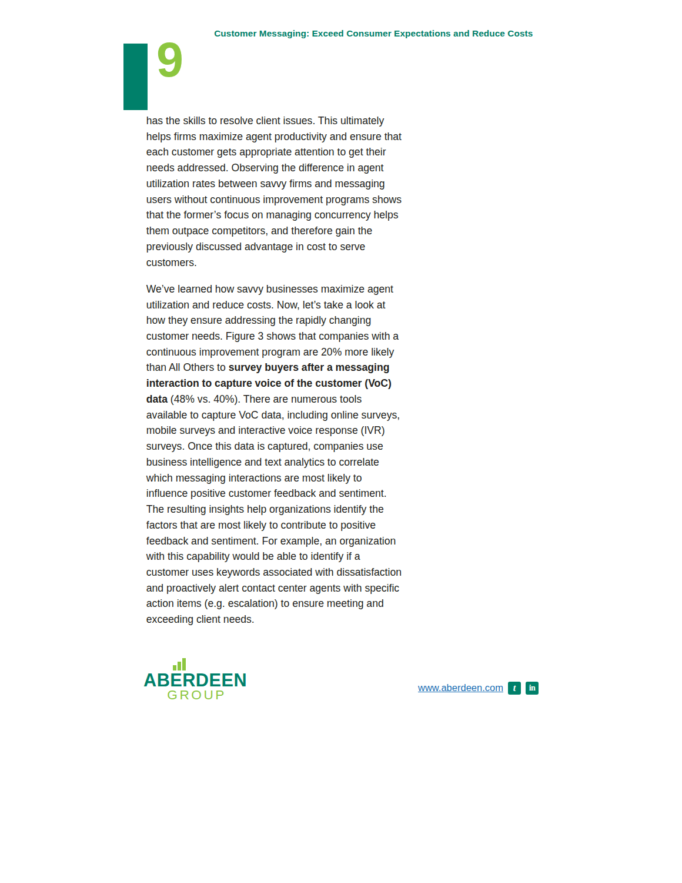Customer Messaging: Exceed Consumer Expectations and Reduce Costs
9
has the skills to resolve client issues. This ultimately helps firms maximize agent productivity and ensure that each customer gets appropriate attention to get their needs addressed. Observing the difference in agent utilization rates between savvy firms and messaging users without continuous improvement programs shows that the former’s focus on managing concurrency helps them outpace competitors, and therefore gain the previously discussed advantage in cost to serve customers.
We’ve learned how savvy businesses maximize agent utilization and reduce costs. Now, let’s take a look at how they ensure addressing the rapidly changing customer needs. Figure 3 shows that companies with a continuous improvement program are 20% more likely than All Others to survey buyers after a messaging interaction to capture voice of the customer (VoC) data (48% vs. 40%). There are numerous tools available to capture VoC data, including online surveys, mobile surveys and interactive voice response (IVR) surveys. Once this data is captured, companies use business intelligence and text analytics to correlate which messaging interactions are most likely to influence positive customer feedback and sentiment. The resulting insights help organizations identify the factors that are most likely to contribute to positive feedback and sentiment. For example, an organization with this capability would be able to identify if a customer uses keywords associated with dissatisfaction and proactively alert contact center agents with specific action items (e.g. escalation) to ensure meeting and exceeding client needs.
ABERDEEN
GROUP
www.aberdeen.com t in